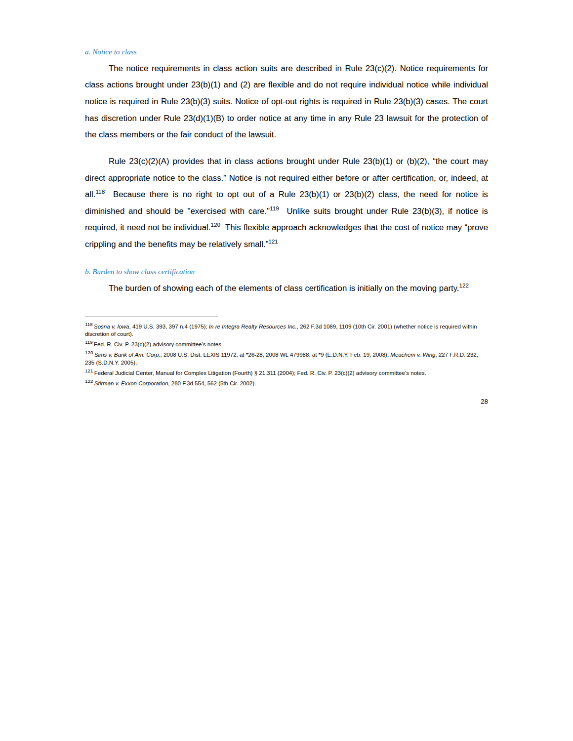a. Notice to class
The notice requirements in class action suits are described in Rule 23(c)(2). Notice requirements for class actions brought under 23(b)(1) and (2) are flexible and do not require individual notice while individual notice is required in Rule 23(b)(3) suits. Notice of opt-out rights is required in Rule 23(b)(3) cases. The court has discretion under Rule 23(d)(1)(B) to order notice at any time in any Rule 23 lawsuit for the protection of the class members or the fair conduct of the lawsuit.
Rule 23(c)(2)(A) provides that in class actions brought under Rule 23(b)(1) or (b)(2), “the court may direct appropriate notice to the class.” Notice is not required either before or after certification, or, indeed, at all.118 Because there is no right to opt out of a Rule 23(b)(1) or 23(b)(2) class, the need for notice is diminished and should be "exercised with care."119 Unlike suits brought under Rule 23(b)(3), if notice is required, it need not be individual.120 This flexible approach acknowledges that the cost of notice may “prove crippling and the benefits may be relatively small.”121
b. Burden to show class certification
The burden of showing each of the elements of class certification is initially on the moving party.122
118 Sosna v. Iowa, 419 U.S. 393, 397 n.4 (1975); In re Integra Realty Resources Inc., 262 F.3d 1089, 1109 (10th Cir. 2001) (whether notice is required within discretion of court).
119 Fed. R. Civ. P. 23(c)(2) advisory committee’s notes
120 Sims v. Bank of Am. Corp., 2008 U.S. Dist. LEXIS 11972, at *26-28, 2008 WL 479988, at *9 (E.D.N.Y. Feb. 19, 2008); Meachem v. Wing, 227 F.R.D. 232, 235 (S.D.N.Y. 2005).
121 Federal Judicial Center, Manual for Complex Litigation (Fourth) § 21.311 (2004); Fed. R. Civ. P. 23(c)(2) advisory committee’s notes.
122 Stirman v. Exxon Corporation, 280 F.3d 554, 562 (5th Cir. 2002).
28